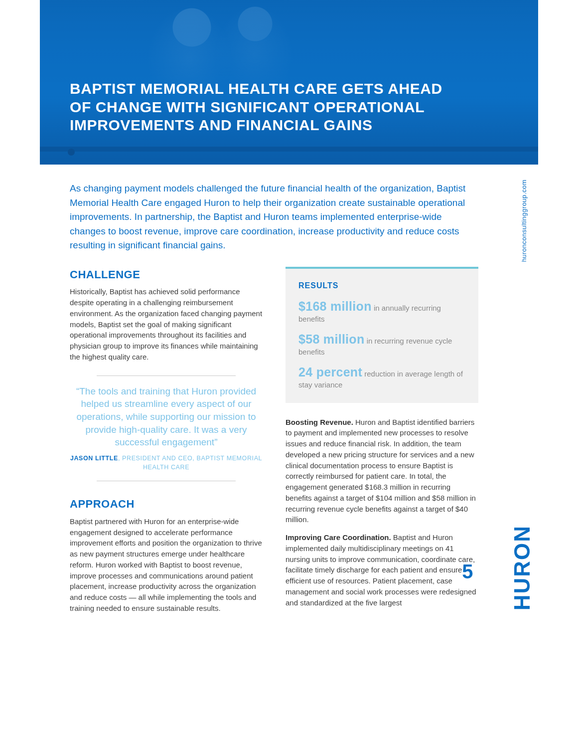Baptist Memorial Health Care Gets Ahead
of Change with Significant Operational
Improvements and Financial Gains
huronconsultinggroup.com
5 HURON
As changing payment models challenged the future financial health of the organization, Baptist Memorial Health Care engaged Huron to help their organization create sustainable operational improvements. In partnership, the Baptist and Huron teams implemented enterprise-wide changes to boost revenue, improve care coordination, increase productivity and reduce costs resulting in significant financial gains.
Challenge
Historically, Baptist has achieved solid performance despite operating in a challenging reimbursement environment. As the organization faced changing payment models, Baptist set the goal of making significant operational improvements throughout its facilities and physician group to improve its finances while maintaining the highest quality care.
“The tools and training that Huron provided helped us streamline every aspect of our operations, while supporting our mission to provide high-quality care. It was a very successful engagement”
Jason Little, President and CEO, Baptist Memorial Health Care
Approach
Baptist partnered with Huron for an enterprise-wide engagement designed to accelerate performance improvement efforts and position the organization to thrive as new payment structures emerge under healthcare reform. Huron worked with Baptist to boost revenue, improve processes and communications around patient placement, increase productivity across the organization and reduce costs — all while implementing the tools and training needed to ensure sustainable results.
Results
$168 million in annually recurring benefits
$58 million in recurring revenue cycle benefits
24 percent reduction in average length of stay variance
Boosting Revenue. Huron and Baptist identified barriers to payment and implemented new processes to resolve issues and reduce financial risk. In addition, the team developed a new pricing structure for services and a new clinical documentation process to ensure Baptist is correctly reimbursed for patient care. In total, the engagement generated $168.3 million in recurring benefits against a target of $104 million and $58 million in recurring revenue cycle benefits against a target of $40 million.
Improving Care Coordination. Baptist and Huron implemented daily multidisciplinary meetings on 41 nursing units to improve communication, coordinate care, facilitate timely discharge for each patient and ensure efficient use of resources. Patient placement, case management and social work processes were redesigned and standardized at the five largest